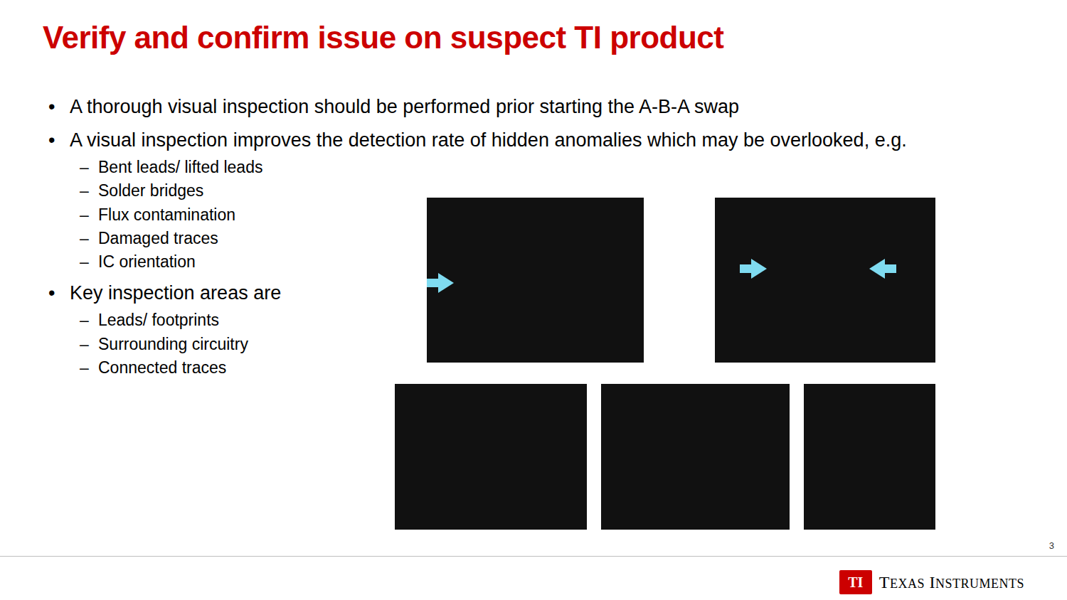Verify and confirm issue on suspect TI product
A thorough visual inspection should be performed prior starting the A-B-A swap
A visual inspection improves the detection rate of hidden anomalies which may be overlooked, e.g.
Bent leads/ lifted leads
Solder bridges
Flux contamination
Damaged traces
IC orientation
Key inspection areas are
Leads/ footprints
Surrounding circuitry
Connected traces
3
TI
TEXAS INSTRUMENTS